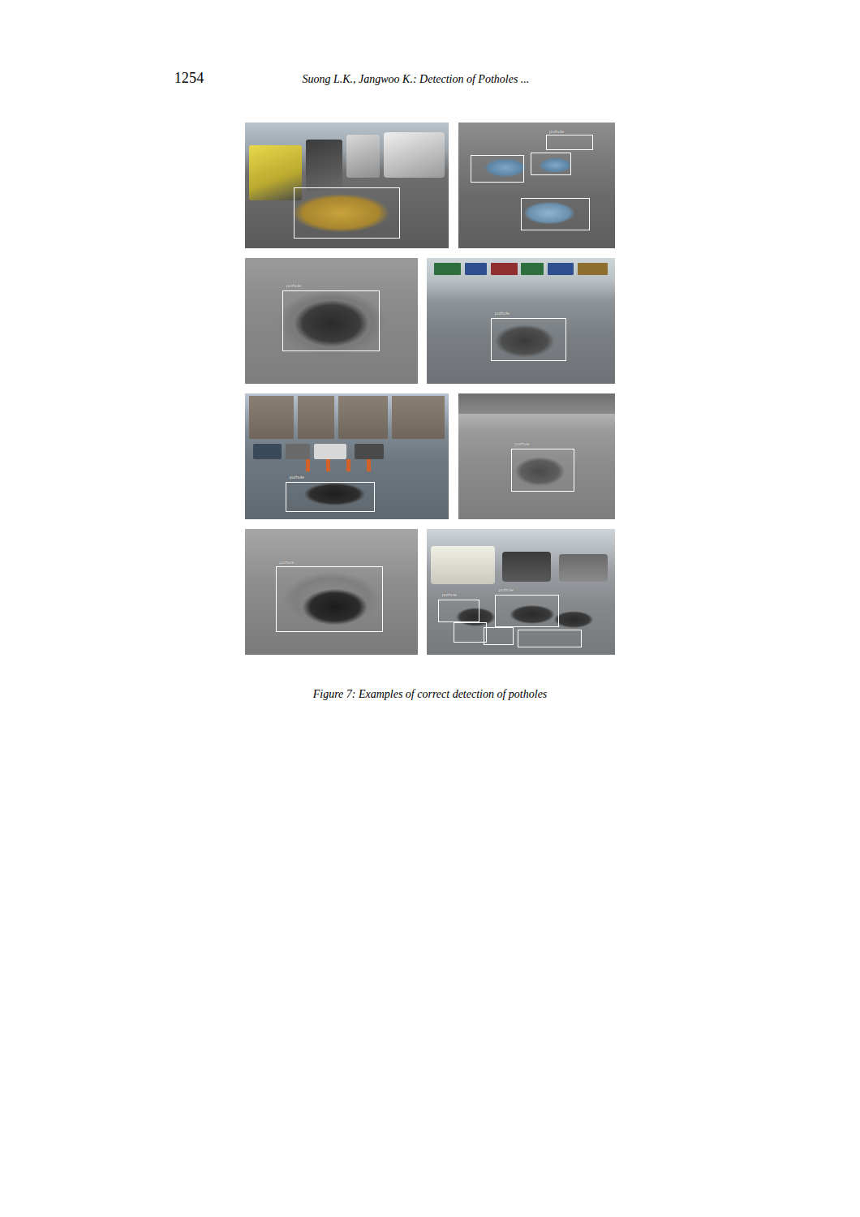1254 Suong L.K., Jangwoo K.: Detection of Potholes ...
pothole
pothole
pothole
pothole
pothole
pothole
pothole pothole
Figure 7: Examples of correct detection of potholes